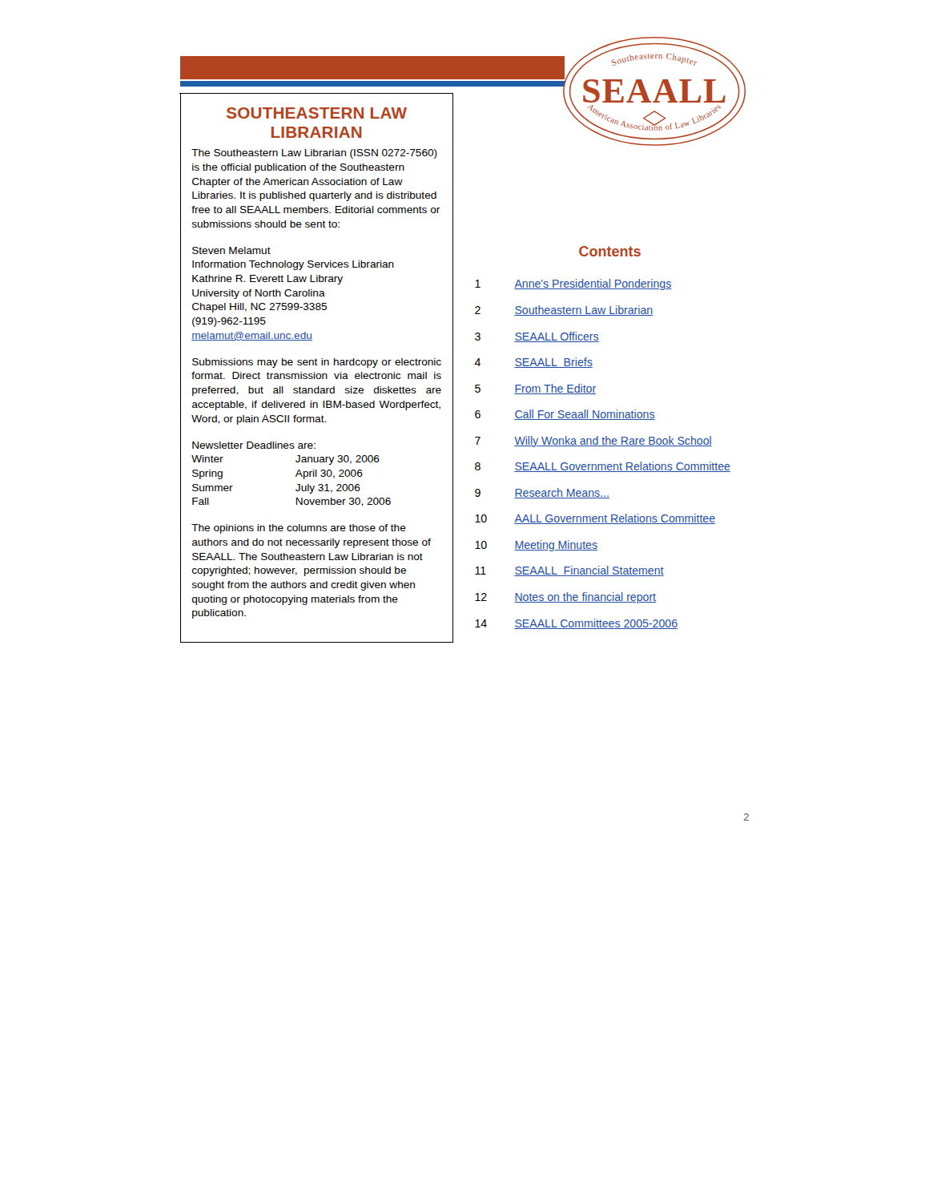SEAALL Southeastern Chapter American Association of Law Libraries
SOUTHEASTERN LAW LIBRARIAN
The Southeastern Law Librarian (ISSN 0272-7560) is the official publication of the Southeastern Chapter of the American Association of Law Libraries. It is published quarterly and is distributed free to all SEAALL members. Editorial comments or submissions should be sent to:
Steven Melamut
Information Technology Services Librarian
Kathrine R. Everett Law Library
University of North Carolina
Chapel Hill, NC 27599-3385
(919)-962-1195
melamut@email.unc.edu
Submissions may be sent in hardcopy or electronic format. Direct transmission via electronic mail is preferred, but all standard size diskettes are acceptable, if delivered in IBM-based Wordperfect, Word, or plain ASCII format.
Newsletter Deadlines are:
| Winter | January 30, 2006 |
| Spring | April 30, 2006 |
| Summer | July 31, 2006 |
| Fall | November 30, 2006 |
The opinions in the columns are those of the authors and do not necessarily represent those of SEAALL. The Southeastern Law Librarian is not copyrighted; however, permission should be sought from the authors and credit given when quoting or photocopying materials from the publication.
Contents
| 1 | Anne's Presidential Ponderings |
| 2 | Southeastern Law Librarian |
| 3 | SEAALL Officers |
| 4 | SEAALL Briefs |
| 5 | From The Editor |
| 6 | Call For Seaall Nominations |
| 7 | Willy Wonka and the Rare Book School |
| 8 | SEAALL Government Relations Committee |
| 9 | Research Means... |
| 10 | AALL Government Relations Committee |
| 10 | Meeting Minutes |
| 11 | SEAALL Financial Statement |
| 12 | Notes on the financial report |
| 14 | SEAALL Committees 2005-2006 |
2